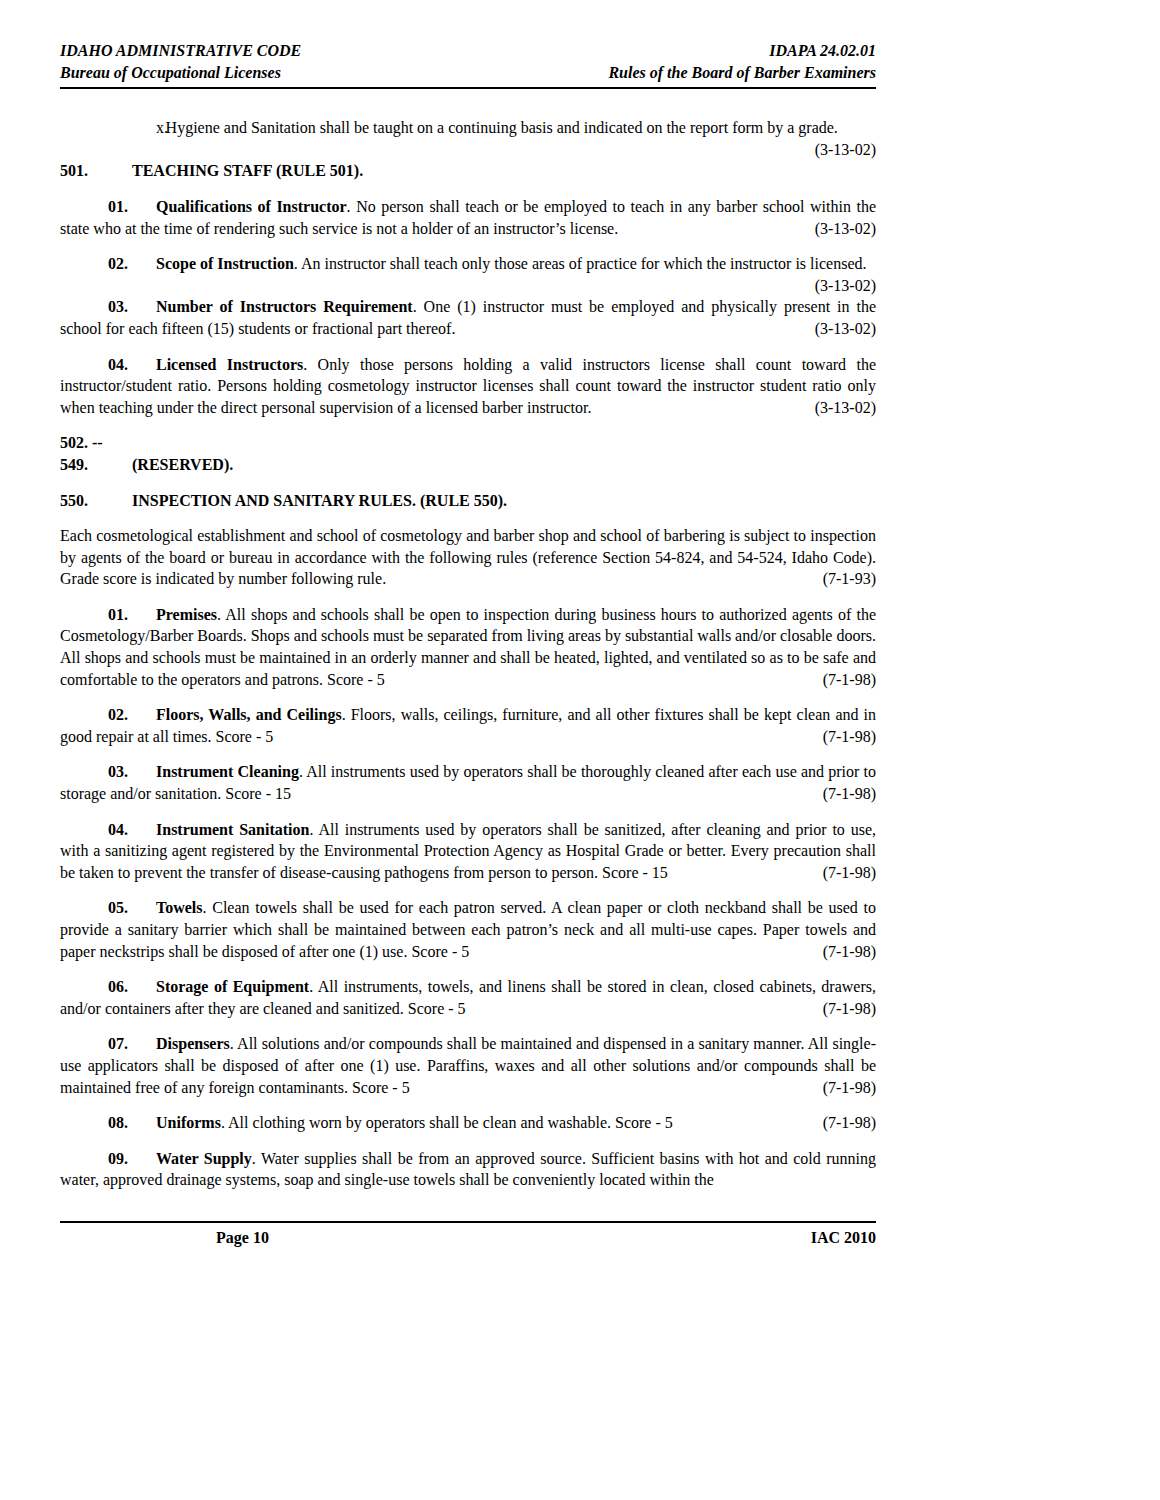| IDAHO ADMINISTRATIVE CODE Bureau of Occupational Licenses | IDAPA 24.02.01 Rules of the Board of Barber Examiners |
x. Hygiene and Sanitation shall be taught on a continuing basis and indicated on the report form by a grade.(3-13-02)
501. TEACHING STAFF (RULE 501).
01. Qualifications of Instructor. No person shall teach or be employed to teach in any barber school within the state who at the time of rendering such service is not a holder of an instructor’s license.(3-13-02)
02. Scope of Instruction. An instructor shall teach only those areas of practice for which the instructor is licensed.(3-13-02)
03. Number of Instructors Requirement. One (1) instructor must be employed and physically present in the school for each fifteen (15) students or fractional part thereof.(3-13-02)
04. Licensed Instructors. Only those persons holding a valid instructors license shall count toward the instructor/student ratio. Persons holding cosmetology instructor licenses shall count toward the instructor student ratio only when teaching under the direct personal supervision of a licensed barber instructor.(3-13-02)
502. -- 549.(RESERVED).
550. INSPECTION AND SANITARY RULES. (RULE 550).
Each cosmetological establishment and school of cosmetology and barber shop and school of barbering is subject to inspection by agents of the board or bureau in accordance with the following rules (reference Section 54-824, and 54-524, Idaho Code). Grade score is indicated by number following rule.(7-1-93)
01. Premises. All shops and schools shall be open to inspection during business hours to authorized agents of the Cosmetology/Barber Boards. Shops and schools must be separated from living areas by substantial walls and/or closable doors. All shops and schools must be maintained in an orderly manner and shall be heated, lighted, and ventilated so as to be safe and comfortable to the operators and patrons. Score - 5(7-1-98)
02. Floors, Walls, and Ceilings. Floors, walls, ceilings, furniture, and all other fixtures shall be kept clean and in good repair at all times. Score - 5(7-1-98)
03. Instrument Cleaning. All instruments used by operators shall be thoroughly cleaned after each use and prior to storage and/or sanitation. Score - 15(7-1-98)
04. Instrument Sanitation. All instruments used by operators shall be sanitized, after cleaning and prior to use, with a sanitizing agent registered by the Environmental Protection Agency as Hospital Grade or better. Every precaution shall be taken to prevent the transfer of disease-causing pathogens from person to person. Score - 15(7-1-98)
05. Towels. Clean towels shall be used for each patron served. A clean paper or cloth neckband shall be used to provide a sanitary barrier which shall be maintained between each patron’s neck and all multi-use capes. Paper towels and paper neckstrips shall be disposed of after one (1) use. Score - 5(7-1-98)
06. Storage of Equipment. All instruments, towels, and linens shall be stored in clean, closed cabinets, drawers, and/or containers after they are cleaned and sanitized. Score - 5(7-1-98)
07. Dispensers. All solutions and/or compounds shall be maintained and dispensed in a sanitary manner. All single-use applicators shall be disposed of after one (1) use. Paraffins, waxes and all other solutions and/or compounds shall be maintained free of any foreign contaminants. Score - 5(7-1-98)
08. Uniforms. All clothing worn by operators shall be clean and washable. Score - 5(7-1-98)
09. Water Supply. Water supplies shall be from an approved source. Sufficient basins with hot and cold running water, approved drainage systems, soap and single-use towels shall be conveniently located within the
| Page 10 | IAC 2010 |